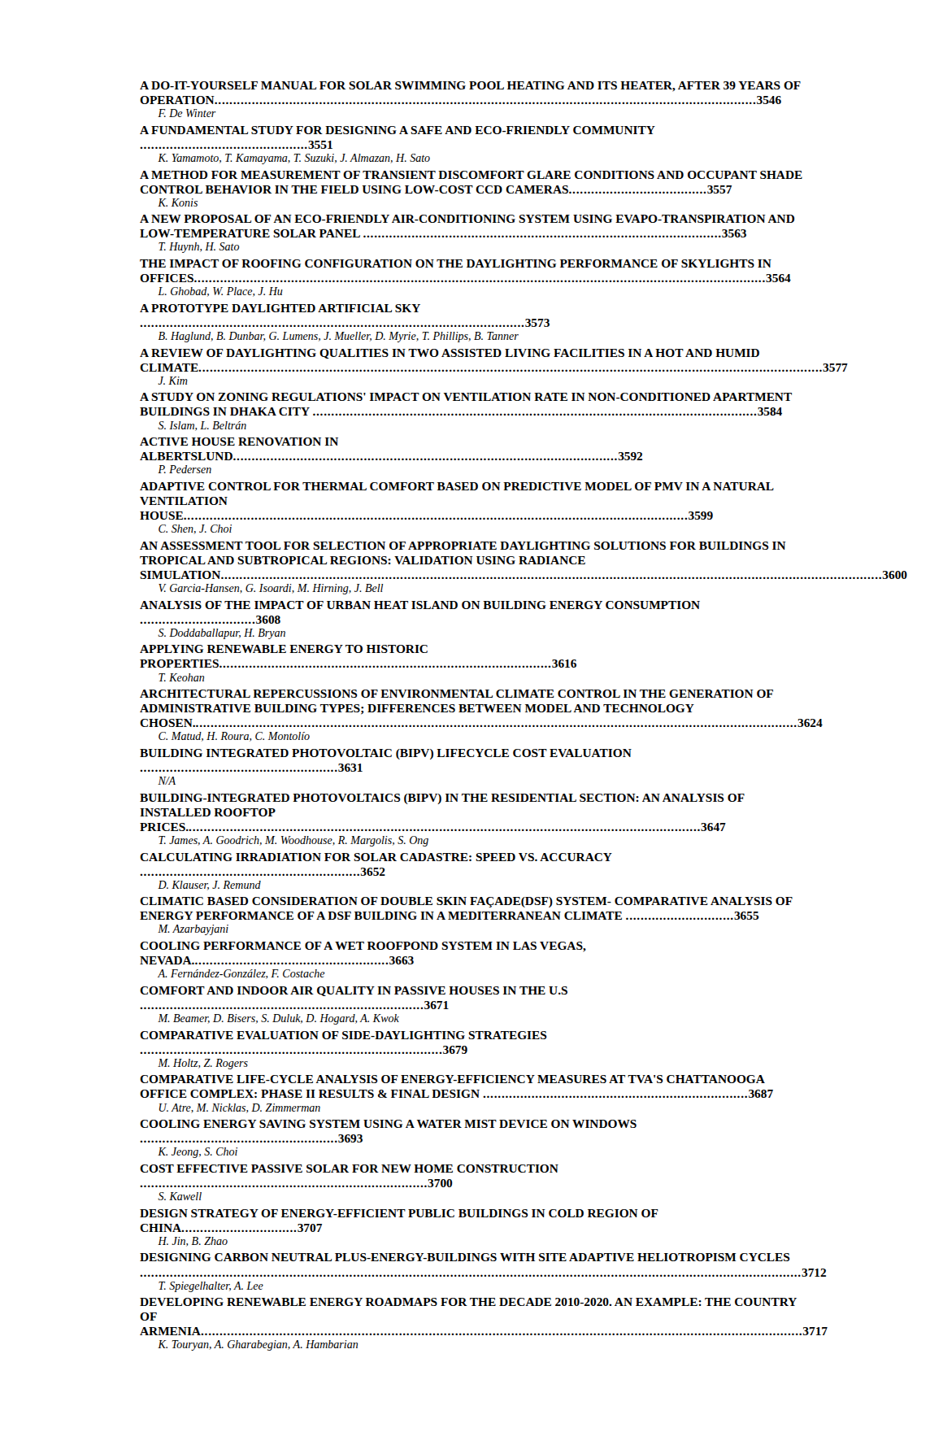A DO-IT-YOURSELF MANUAL FOR SOLAR SWIMMING POOL HEATING AND ITS HEATER, AFTER 39 YEARS OF OPERATION................................................................................................................................................. 3546 F. De Winter
A FUNDAMENTAL STUDY FOR DESIGNING A SAFE AND ECO-FRIENDLY COMMUNITY ............................................. 3551 K. Yamamoto, T. Kamayama, T. Suzuki, J. Almazan, H. Sato
A METHOD FOR MEASUREMENT OF TRANSIENT DISCOMFORT GLARE CONDITIONS AND OCCUPANT SHADE CONTROL BEHAVIOR IN THE FIELD USING LOW-COST CCD CAMERAS..................................... 3557 K. Konis
A NEW PROPOSAL OF AN ECO-FRIENDLY AIR-CONDITIONING SYSTEM USING EVAPO-TRANSPIRATION AND LOW-TEMPERATURE SOLAR PANEL ................................................................................................ 3563 T. Huynh, H. Sato
THE IMPACT OF ROOFING CONFIGURATION ON THE DAYLIGHTING PERFORMANCE OF SKYLIGHTS IN OFFICES......................................................................................................................................................... 3564 L. Ghobad, W. Place, J. Hu
A PROTOTYPE DAYLIGHTED ARTIFICIAL SKY ....................................................................................................... 3573 B. Haglund, B. Dunbar, G. Lumens, J. Mueller, D. Myrie, T. Phillips, B. Tanner
A REVIEW OF DAYLIGHTING QUALITIES IN TWO ASSISTED LIVING FACILITIES IN A HOT AND HUMID CLIMATE....................................................................................................................................................................... 3577 J. Kim
A STUDY ON ZONING REGULATIONS' IMPACT ON VENTILATION RATE IN NON-CONDITIONED APARTMENT BUILDINGS IN DHAKA CITY ....................................................................................................................... 3584 S. Islam, L. Beltrán
ACTIVE HOUSE RENOVATION IN ALBERTSLUND....................................................................................................... 3592 P. Pedersen
ADAPTIVE CONTROL FOR THERMAL COMFORT BASED ON PREDICTIVE MODEL OF PMV IN A NATURAL VENTILATION HOUSE....................................................................................................................................... 3599 C. Shen, J. Choi
AN ASSESSMENT TOOL FOR SELECTION OF APPROPRIATE DAYLIGHTING SOLUTIONS FOR BUILDINGS IN TROPICAL AND SUBTROPICAL REGIONS: VALIDATION USING RADIANCE SIMULATION................................................................................................................................................................................. 3600 V. Garcia-Hansen, G. Isoardi, M. Hirning, J. Bell
ANALYSIS OF THE IMPACT OF URBAN HEAT ISLAND ON BUILDING ENERGY CONSUMPTION ............................... 3608 S. Doddaballapur, H. Bryan
APPLYING RENEWABLE ENERGY TO HISTORIC PROPERTIES......................................................................................... 3616 T. Keohan
ARCHITECTURAL REPERCUSSIONS OF ENVIRONMENTAL CLIMATE CONTROL IN THE GENERATION OF ADMINISTRATIVE BUILDING TYPES; DIFFERENCES BETWEEN MODEL AND TECHNOLOGY CHOSEN.................................................................................................................................................................. 3624 C. Matud, H. Roura, C. Montolío
BUILDING INTEGRATED PHOTOVOLTAIC (BIPV) LIFECYCLE COST EVALUATION ..................................................... 3631 N/A
BUILDING-INTEGRATED PHOTOVOLTAICS (BIPV) IN THE RESIDENTIAL SECTION: AN ANALYSIS OF INSTALLED ROOFTOP PRICES.......................................................................................................................................... 3647 T. James, A. Goodrich, M. Woodhouse, R. Margolis, S. Ong
CALCULATING IRRADIATION FOR SOLAR CADASTRE: SPEED VS. ACCURACY ........................................................... 3652 D. Klauser, J. Remund
CLIMATIC BASED CONSIDERATION OF DOUBLE SKIN FAÇADE(DSF) SYSTEM- COMPARATIVE ANALYSIS OF ENERGY PERFORMANCE OF A DSF BUILDING IN A MEDITERRANEAN CLIMATE ............................. 3655 M. Azarbayjani
COOLING PERFORMANCE OF A WET ROOFPOND SYSTEM IN LAS VEGAS, NEVADA..................................................... 3663 A. Fernández-González, F. Costache
COMFORT AND INDOOR AIR QUALITY IN PASSIVE HOUSES IN THE U.S ............................................................................ 3671 M. Beamer, D. Bisers, S. Duluk, D. Hogard, A. Kwok
COMPARATIVE EVALUATION OF SIDE-DAYLIGHTING STRATEGIES ................................................................................. 3679 M. Holtz, Z. Rogers
COMPARATIVE LIFE-CYCLE ANALYSIS OF ENERGY-EFFICIENCY MEASURES AT TVA'S CHATTANOOGA OFFICE COMPLEX: PHASE II RESULTS & FINAL DESIGN ....................................................................... 3687 U. Atre, M. Nicklas, D. Zimmerman
COOLING ENERGY SAVING SYSTEM USING A WATER MIST DEVICE ON WINDOWS ..................................................... 3693 K. Jeong, S. Choi
COST EFFECTIVE PASSIVE SOLAR FOR NEW HOME CONSTRUCTION ............................................................................. 3700 S. Kawell
DESIGN STRATEGY OF ENERGY-EFFICIENT PUBLIC BUILDINGS IN COLD REGION OF CHINA............................... 3707 H. Jin, B. Zhao
DESIGNING CARBON NEUTRAL PLUS-ENERGY-BUILDINGS WITH SITE ADAPTIVE HELIOTROPISM CYCLES ................................................................................................................................................................................. 3712 T. Spiegelhalter, A. Lee
DEVELOPING RENEWABLE ENERGY ROADMAPS FOR THE DECADE 2010-2020. AN EXAMPLE: THE COUNTRY OF ARMENIA................................................................................................................................................................. 3717 K. Touryan, A. Gharabegian, A. Hambarian